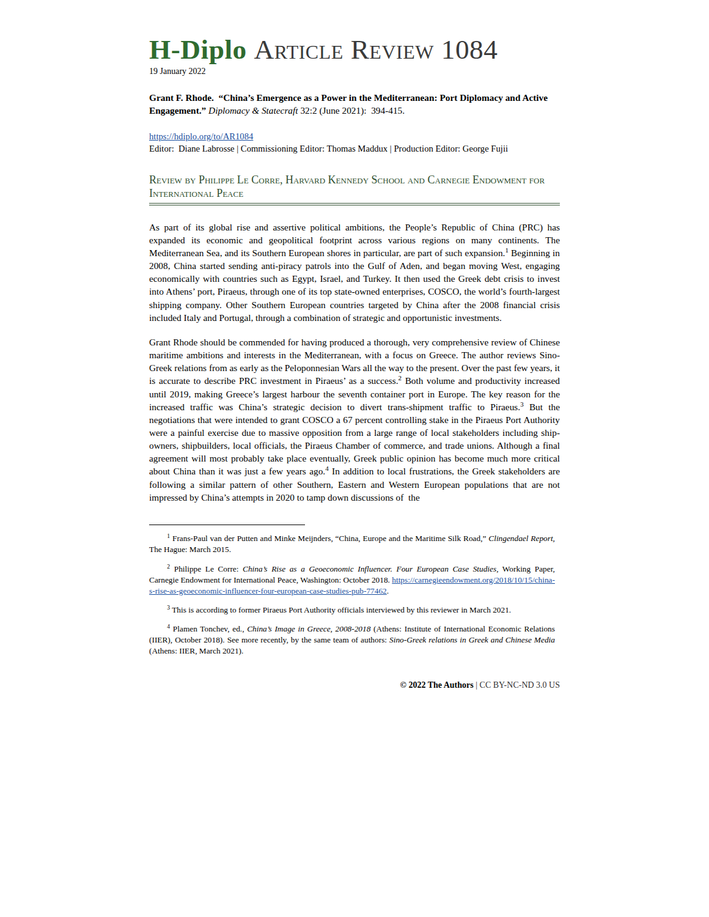H-Diplo Article Review 1084
19 January 2022
Grant F. Rhode. “China’s Emergence as a Power in the Mediterranean: Port Diplomacy and Active Engagement.” Diplomacy & Statecraft 32:2 (June 2021): 394-415.
https://hdiplo.org/to/AR1084
Editor: Diane Labrosse | Commissioning Editor: Thomas Maddux | Production Editor: George Fujii
Review by Philippe Le Corre, Harvard Kennedy School and Carnegie Endowment for International Peace
As part of its global rise and assertive political ambitions, the People’s Republic of China (PRC) has expanded its economic and geopolitical footprint across various regions on many continents. The Mediterranean Sea, and its Southern European shores in particular, are part of such expansion.1 Beginning in 2008, China started sending anti-piracy patrols into the Gulf of Aden, and began moving West, engaging economically with countries such as Egypt, Israel, and Turkey. It then used the Greek debt crisis to invest into Athens’ port, Piraeus, through one of its top state-owned enterprises, COSCO, the world’s fourth-largest shipping company. Other Southern European countries targeted by China after the 2008 financial crisis included Italy and Portugal, through a combination of strategic and opportunistic investments.
Grant Rhode should be commended for having produced a thorough, very comprehensive review of Chinese maritime ambitions and interests in the Mediterranean, with a focus on Greece. The author reviews Sino-Greek relations from as early as the Peloponnesian Wars all the way to the present. Over the past few years, it is accurate to describe PRC investment in Piraeus’ as a success.2 Both volume and productivity increased until 2019, making Greece’s largest harbour the seventh container port in Europe. The key reason for the increased traffic was China’s strategic decision to divert trans-shipment traffic to Piraeus.3 But the negotiations that were intended to grant COSCO a 67 percent controlling stake in the Piraeus Port Authority were a painful exercise due to massive opposition from a large range of local stakeholders including ship-owners, shipbuilders, local officials, the Piraeus Chamber of commerce, and trade unions. Although a final agreement will most probably take place eventually, Greek public opinion has become much more critical about China than it was just a few years ago.4 In addition to local frustrations, the Greek stakeholders are following a similar pattern of other Southern, Eastern and Western European populations that are not impressed by China’s attempts in 2020 to tamp down discussions of the
1 Frans-Paul van der Putten and Minke Meijnders, “China, Europe and the Maritime Silk Road,” Clingendael Report, The Hague: March 2015.
2 Philippe Le Corre: China’s Rise as a Geoeconomic Influencer. Four European Case Studies, Working Paper, Carnegie Endowment for International Peace, Washington: October 2018. https://carnegieendowment.org/2018/10/15/china-s-rise-as-geoeconomic-influencer-four-european-case-studies-pub-77462.
3 This is according to former Piraeus Port Authority officials interviewed by this reviewer in March 2021.
4 Plamen Tonchev, ed., China’s Image in Greece, 2008-2018 (Athens: Institute of International Economic Relations (IIER), October 2018). See more recently, by the same team of authors: Sino-Greek relations in Greek and Chinese Media (Athens: IIER, March 2021).
© 2022 The Authors | CC BY-NC-ND 3.0 US